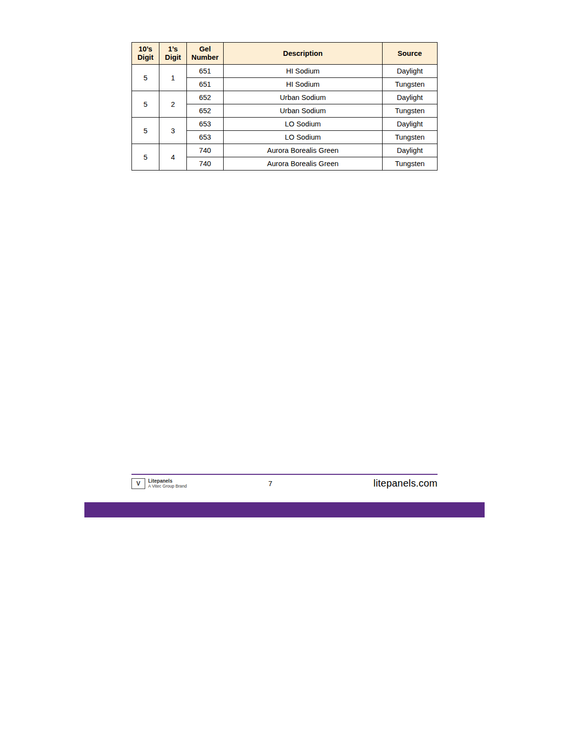| 10’s Digit | 1’s Digit | Gel Number | Description | Source |
| --- | --- | --- | --- | --- |
| 5 | 1 | 651 | HI Sodium | Daylight |
| 651 | HI Sodium | Tungsten |
| 5 | 2 | 652 | Urban Sodium | Daylight |
| 652 | Urban Sodium | Tungsten |
| 5 | 3 | 653 | LO Sodium | Daylight |
| 653 | LO Sodium | Tungsten |
| 5 | 4 | 740 | Aurora Borealis Green | Daylight |
| 740 | Aurora Borealis Green | Tungsten |
V Litepanels A Vitec Group Brand
7
litepanels.com